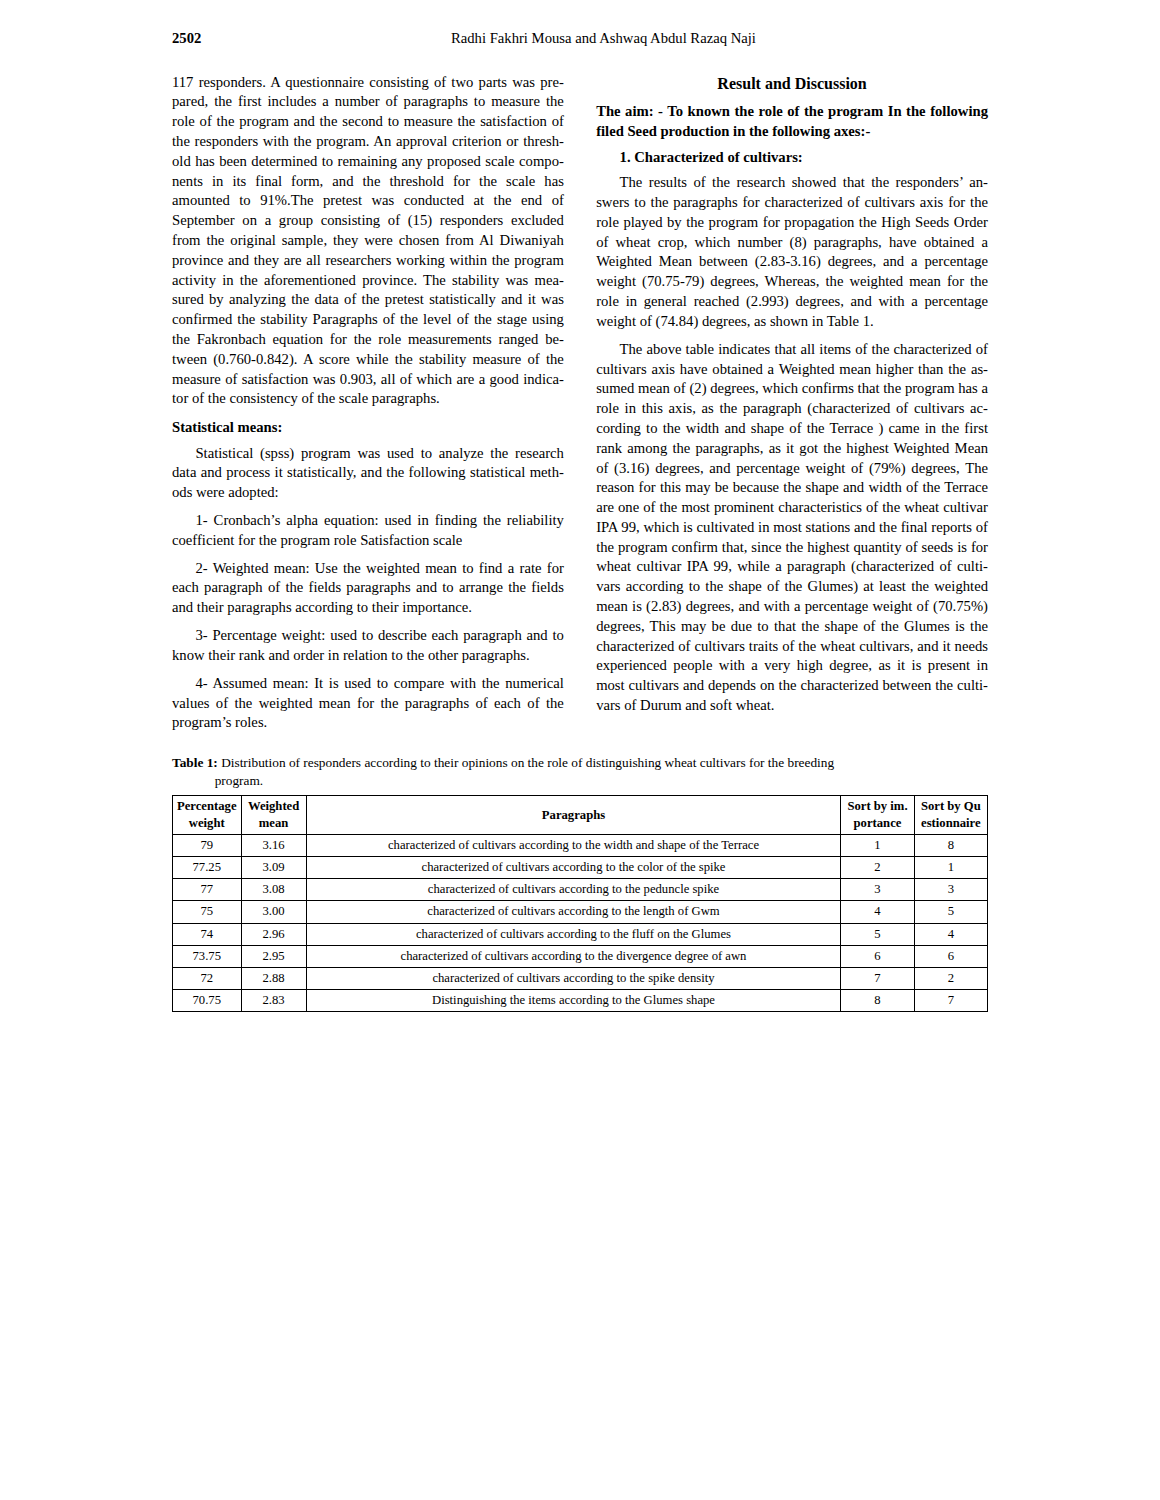2502 Radhi Fakhri Mousa and Ashwaq Abdul Razaq Naji
117 responders. A questionnaire consisting of two parts was prepared, the first includes a number of paragraphs to measure the role of the program and the second to measure the satisfaction of the responders with the program. An approval criterion or threshold has been determined to remaining any proposed scale components in its final form, and the threshold for the scale has amounted to 91%.The pretest was conducted at the end of September on a group consisting of (15) responders excluded from the original sample, they were chosen from Al Diwaniyah province and they are all researchers working within the program activity in the aforementioned province. The stability was measured by analyzing the data of the pretest statistically and it was confirmed the stability Paragraphs of the level of the stage using the Fakronbach equation for the role measurements ranged between (0.760-0.842). A score while the stability measure of the measure of satisfaction was 0.903, all of which are a good indicator of the consistency of the scale paragraphs.
Statistical means:
Statistical (spss) program was used to analyze the research data and process it statistically, and the following statistical methods were adopted:
1- Cronbach’s alpha equation: used in finding the reliability coefficient for the program role Satisfaction scale
2- Weighted mean: Use the weighted mean to find a rate for each paragraph of the fields paragraphs and to arrange the fields and their paragraphs according to their importance.
3- Percentage weight: used to describe each paragraph and to know their rank and order in relation to the other paragraphs.
4- Assumed mean: It is used to compare with the numerical values of the weighted mean for the paragraphs of each of the program’s roles.
Result and Discussion
The aim: - To known the role of the program In the following filed Seed production in the following axes:-
1. Characterized of cultivars:
The results of the research showed that the responders’ answers to the paragraphs for characterized of cultivars axis for the role played by the program for propagation the High Seeds Order of wheat crop, which number (8) paragraphs, have obtained a Weighted Mean between (2.83-3.16) degrees, and a percentage weight (70.75-79) degrees, Whereas, the weighted mean for the role in general reached (2.993) degrees, and with a percentage weight of (74.84) degrees, as shown in Table 1.
The above table indicates that all items of the characterized of cultivars axis have obtained a Weighted mean higher than the assumed mean of (2) degrees, which confirms that the program has a role in this axis, as the paragraph (characterized of cultivars according to the width and shape of the Terrace ) came in the first rank among the paragraphs, as it got the highest Weighted Mean of (3.16) degrees, and percentage weight of (79%) degrees, The reason for this may be because the shape and width of the Terrace are one of the most prominent characteristics of the wheat cultivar IPA 99, which is cultivated in most stations and the final reports of the program confirm that, since the highest quantity of seeds is for wheat cultivar IPA 99, while a paragraph (characterized of cultivars according to the shape of the Glumes) at least the weighted mean is (2.83) degrees, and with a percentage weight of (70.75%) degrees, This may be due to that the shape of the Glumes is the characterized of cultivars traits of the wheat cultivars, and it needs experienced people with a very high degree, as it is present in most cultivars and depends on the characterized between the cultivars of Durum and soft wheat.
Table 1: Distribution of responders according to their opinions on the role of distinguishing wheat cultivars for the breeding program.
| Percentage weight | Weighted mean | Paragraphs | Sort by im. portance | Sort by Qu estionnaire |
| --- | --- | --- | --- | --- |
| 79 | 3.16 | characterized of cultivars according to the width and shape of the Terrace | 1 | 8 |
| 77.25 | 3.09 | characterized of cultivars according to the color of the spike | 2 | 1 |
| 77 | 3.08 | characterized of cultivars according to the peduncle spike | 3 | 3 |
| 75 | 3.00 | characterized of cultivars according to the length of Gwm | 4 | 5 |
| 74 | 2.96 | characterized of cultivars according to the fluff on the Glumes | 5 | 4 |
| 73.75 | 2.95 | characterized of cultivars according to the divergence degree of awn | 6 | 6 |
| 72 | 2.88 | characterized of cultivars according to the spike density | 7 | 2 |
| 70.75 | 2.83 | Distinguishing the items according to the Glumes shape | 8 | 7 |